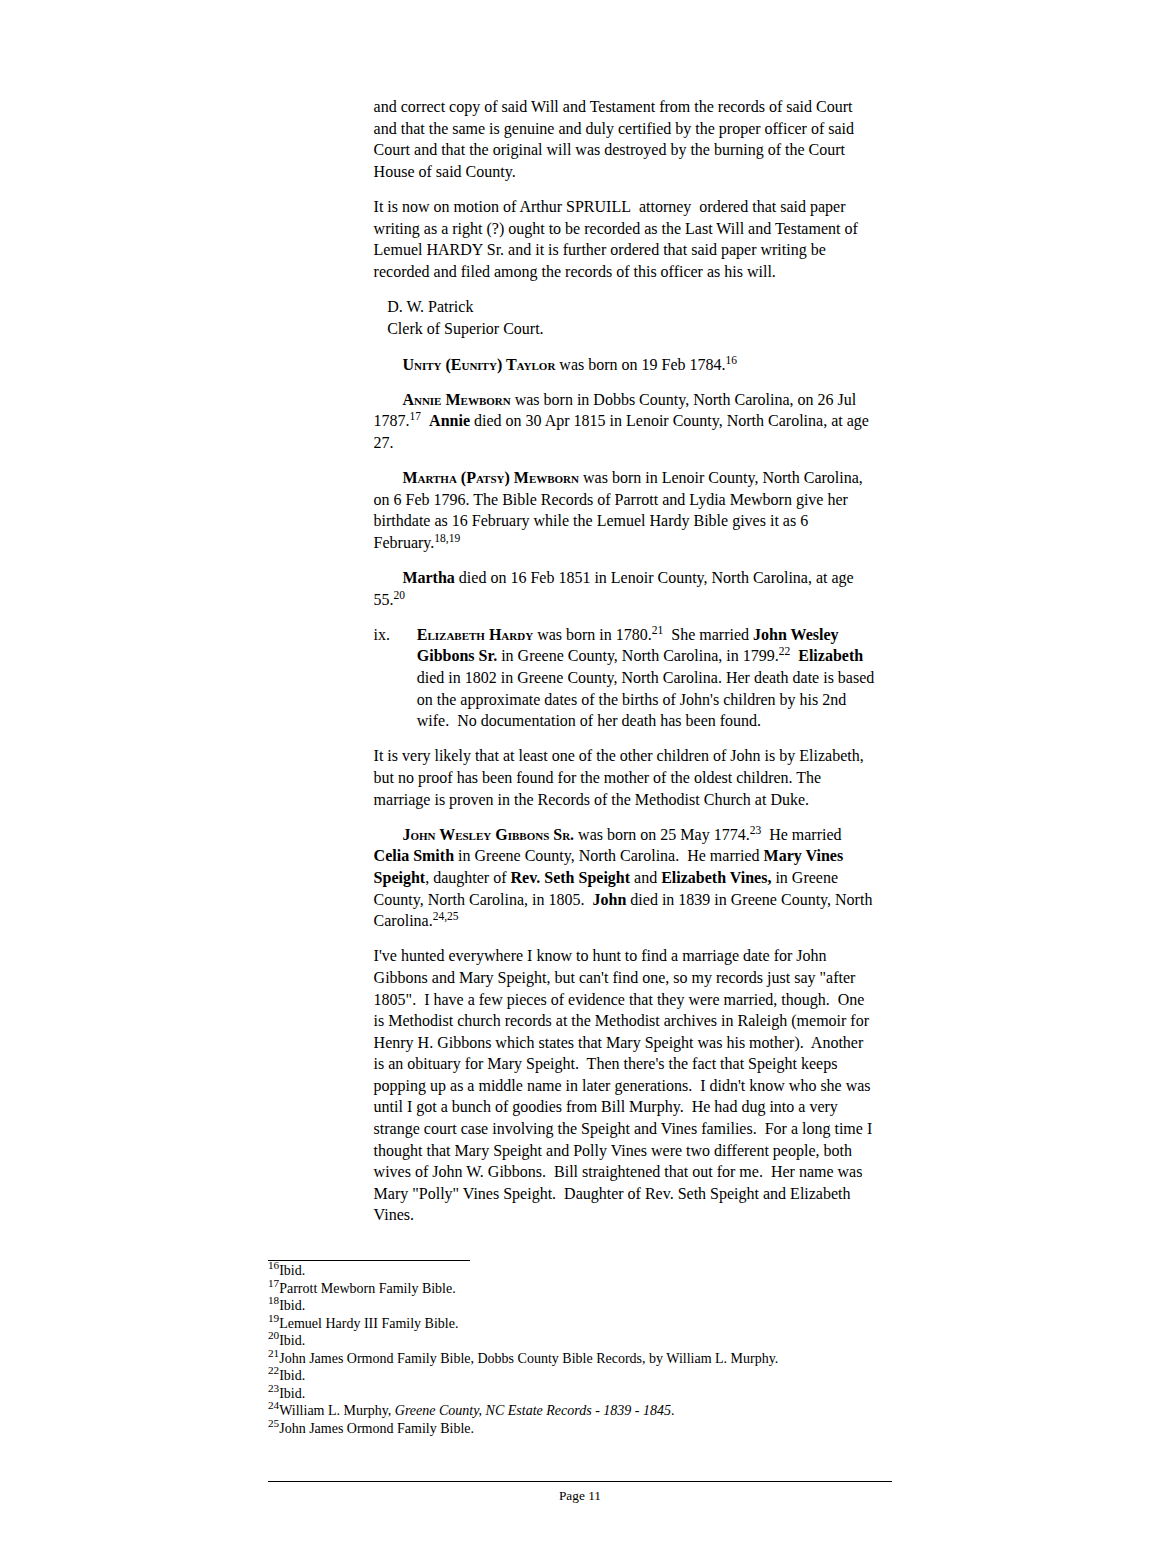and correct copy of said Will and Testament from the records of said Court and that the same is genuine and duly certified by the proper officer of said Court and that the original will was destroyed by the burning of the Court House of said County.
It is now on motion of Arthur SPRUILL attorney ordered that said paper writing as a right (?) ought to be recorded as the Last Will and Testament of Lemuel HARDY Sr. and it is further ordered that said paper writing be recorded and filed among the records of this officer as his will.
D. W. Patrick
Clerk of Superior Court.
Unity (Eunity) Taylor was born on 19 Feb 1784.16
Annie Mewborn was born in Dobbs County, North Carolina, on 26 Jul 1787.17 Annie died on 30 Apr 1815 in Lenoir County, North Carolina, at age 27.
Martha (Patsy) Mewborn was born in Lenoir County, North Carolina, on 6 Feb 1796. The Bible Records of Parrott and Lydia Mewborn give her birthdate as 16 February while the Lemuel Hardy Bible gives it as 6 February.18,19
Martha died on 16 Feb 1851 in Lenoir County, North Carolina, at age 55.20
ix. Elizabeth Hardy was born in 1780.21 She married John Wesley Gibbons Sr. in Greene County, North Carolina, in 1799.22 Elizabeth died in 1802 in Greene County, North Carolina. Her death date is based on the approximate dates of the births of John's children by his 2nd wife. No documentation of her death has been found.
It is very likely that at least one of the other children of John is by Elizabeth, but no proof has been found for the mother of the oldest children. The marriage is proven in the Records of the Methodist Church at Duke.
John Wesley Gibbons Sr. was born on 25 May 1774.23 He married Celia Smith in Greene County, North Carolina. He married Mary Vines Speight, daughter of Rev. Seth Speight and Elizabeth Vines, in Greene County, North Carolina, in 1805. John died in 1839 in Greene County, North Carolina.24,25
I've hunted everywhere I know to hunt to find a marriage date for John Gibbons and Mary Speight, but can't find one, so my records just say "after 1805". I have a few pieces of evidence that they were married, though. One is Methodist church records at the Methodist archives in Raleigh (memoir for Henry H. Gibbons which states that Mary Speight was his mother). Another is an obituary for Mary Speight. Then there's the fact that Speight keeps popping up as a middle name in later generations. I didn't know who she was until I got a bunch of goodies from Bill Murphy. He had dug into a very strange court case involving the Speight and Vines families. For a long time I thought that Mary Speight and Polly Vines were two different people, both wives of John W. Gibbons. Bill straightened that out for me. Her name was Mary "Polly" Vines Speight. Daughter of Rev. Seth Speight and Elizabeth Vines.
16Ibid.
17Parrott Mewborn Family Bible.
18Ibid.
19Lemuel Hardy III Family Bible.
20Ibid.
21John James Ormond Family Bible, Dobbs County Bible Records, by William L. Murphy.
22Ibid.
23Ibid.
24William L. Murphy, Greene County, NC Estate Records - 1839 - 1845.
25John James Ormond Family Bible.
Page 11